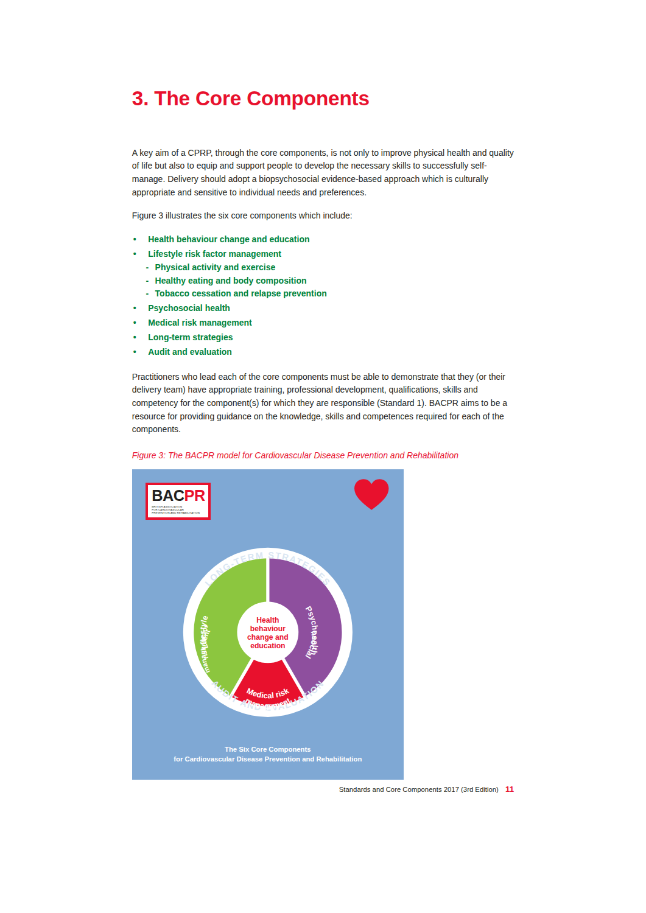3. The Core Components
A key aim of a CPRP, through the core components, is not only to improve physical health and quality of life but also to equip and support people to develop the necessary skills to successfully self-manage. Delivery should adopt a biopsychosocial evidence-based approach which is culturally appropriate and sensitive to individual needs and preferences.
Figure 3 illustrates the six core components which include:
Health behaviour change and education
Lifestyle risk factor management
Physical activity and exercise
Healthy eating and body composition
Tobacco cessation and relapse prevention
Psychosocial health
Medical risk management
Long-term strategies
Audit and evaluation
Practitioners who lead each of the core components must be able to demonstrate that they (or their delivery team) have appropriate training, professional development, qualifications, skills and competency for the component(s) for which they are responsible (Standard 1). BACPR aims to be a resource for providing guidance on the knowledge, skills and competences required for each of the components.
Figure 3: The BACPR model for Cardiovascular Disease Prevention and Rehabilitation
BACPR
BRITISH ASSOCIATION
FOR CARDIOVASCULAR
PREVENTION AND REHABILITATION
LONG-TERM STRATEGIES AUDIT AND EVALUATION Lifestyle risk factor management Psychosocial health Medical risk management Health behaviour change and education
The Six Core Components
for Cardiovascular Disease Prevention and Rehabilitation
Standards and Core Components 2017 (3rd Edition)11